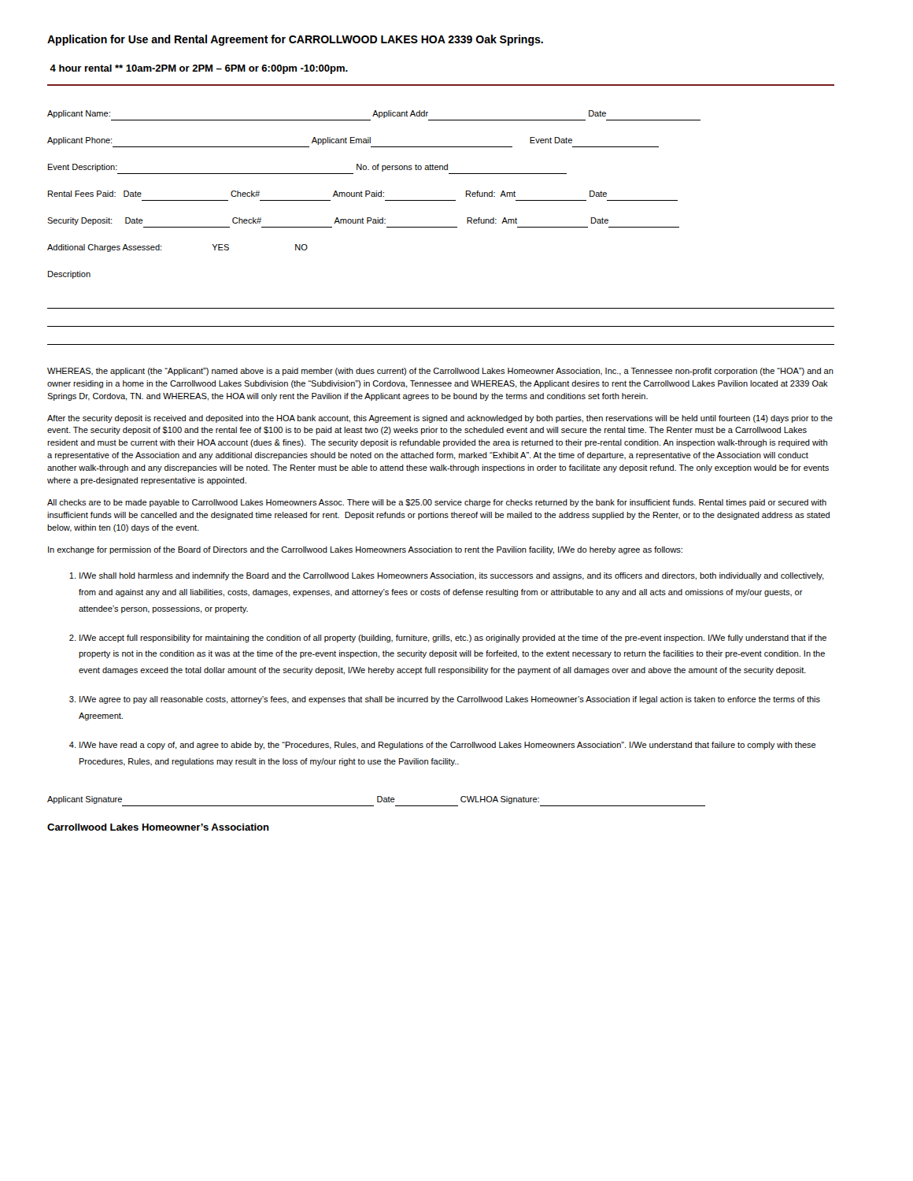Application for Use and Rental Agreement for CARROLLWOOD LAKES HOA 2339 Oak Springs.
4 hour rental ** 10am-2PM or 2PM – 6PM or 6:00pm -10:00pm.
Applicant Name: Applicant Addr Date
Applicant Phone: Applicant Email Event Date
Event Description: No. of persons to attend
Rental Fees Paid: Date Check# Amount Paid: Refund: Amt Date
Security Deposit: Date Check# Amount Paid: Refund: Amt Date
Additional Charges Assessed: YES NO
Description
WHEREAS, the applicant (the “Applicant”) named above is a paid member (with dues current) of the Carrollwood Lakes Homeowner Association, Inc., a Tennessee non-profit corporation (the “HOA”) and an owner residing in a home in the Carrollwood Lakes Subdivision (the “Subdivision”) in Cordova, Tennessee and WHEREAS, the Applicant desires to rent the Carrollwood Lakes Pavilion located at 2339 Oak Springs Dr, Cordova, TN. and WHEREAS, the HOA will only rent the Pavilion if the Applicant agrees to be bound by the terms and conditions set forth herein.
After the security deposit is received and deposited into the HOA bank account, this Agreement is signed and acknowledged by both parties, then reservations will be held until fourteen (14) days prior to the event. The security deposit of $100 and the rental fee of $100 is to be paid at least two (2) weeks prior to the scheduled event and will secure the rental time. The Renter must be a Carrollwood Lakes resident and must be current with their HOA account (dues & fines). The security deposit is refundable provided the area is returned to their pre-rental condition. An inspection walk-through is required with a representative of the Association and any additional discrepancies should be noted on the attached form, marked “Exhibit A”. At the time of departure, a representative of the Association will conduct another walk-through and any discrepancies will be noted. The Renter must be able to attend these walk-through inspections in order to facilitate any deposit refund. The only exception would be for events where a pre-designated representative is appointed.
All checks are to be made payable to Carrollwood Lakes Homeowners Assoc. There will be a $25.00 service charge for checks returned by the bank for insufficient funds. Rental times paid or secured with insufficient funds will be cancelled and the designated time released for rent. Deposit refunds or portions thereof will be mailed to the address supplied by the Renter, or to the designated address as stated below, within ten (10) days of the event.
In exchange for permission of the Board of Directors and the Carrollwood Lakes Homeowners Association to rent the Pavilion facility, I/We do hereby agree as follows:
I/We shall hold harmless and indemnify the Board and the Carrollwood Lakes Homeowners Association, its successors and assigns, and its officers and directors, both individually and collectively, from and against any and all liabilities, costs, damages, expenses, and attorney’s fees or costs of defense resulting from or attributable to any and all acts and omissions of my/our guests, or attendee’s person, possessions, or property.
I/We accept full responsibility for maintaining the condition of all property (building, furniture, grills, etc.) as originally provided at the time of the pre-event inspection. I/We fully understand that if the property is not in the condition as it was at the time of the pre-event inspection, the security deposit will be forfeited, to the extent necessary to return the facilities to their pre-event condition. In the event damages exceed the total dollar amount of the security deposit, I/We hereby accept full responsibility for the payment of all damages over and above the amount of the security deposit.
I/We agree to pay all reasonable costs, attorney’s fees, and expenses that shall be incurred by the Carrollwood Lakes Homeowner’s Association if legal action is taken to enforce the terms of this Agreement.
I/We have read a copy of, and agree to abide by, the “Procedures, Rules, and Regulations of the Carrollwood Lakes Homeowners Association”. I/We understand that failure to comply with these Procedures, Rules, and regulations may result in the loss of my/our right to use the Pavilion facility..
Applicant Signature Date CWLHOA Signature:
Carrollwood Lakes Homeowner’s Association